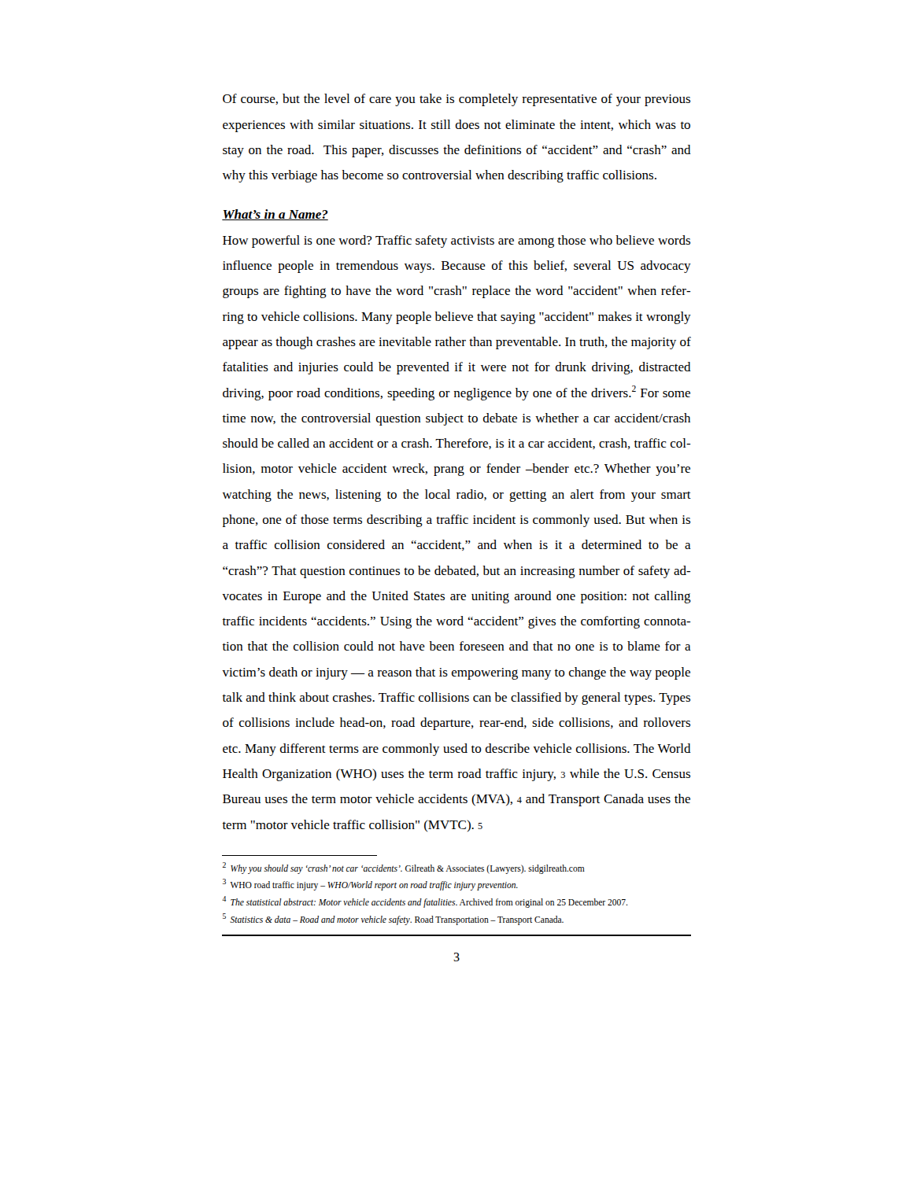Of course, but the level of care you take is completely representative of your previous experiences with similar situations. It still does not eliminate the intent, which was to stay on the road. This paper, discusses the definitions of “accident” and “crash” and why this verbiage has become so controversial when describing traffic collisions.
What’s in a Name?
How powerful is one word? Traffic safety activists are among those who believe words influence people in tremendous ways. Because of this belief, several US advocacy groups are fighting to have the word "crash" replace the word "accident" when referring to vehicle collisions. Many people believe that saying "accident" makes it wrongly appear as though crashes are inevitable rather than preventable. In truth, the majority of fatalities and injuries could be prevented if it were not for drunk driving, distracted driving, poor road conditions, speeding or negligence by one of the drivers.2 For some time now, the controversial question subject to debate is whether a car accident/crash should be called an accident or a crash. Therefore, is it a car accident, crash, traffic collision, motor vehicle accident wreck, prang or fender –bender etc.? Whether you’re watching the news, listening to the local radio, or getting an alert from your smart phone, one of those terms describing a traffic incident is commonly used. But when is a traffic collision considered an “accident,” and when is it a determined to be a “crash”? That question continues to be debated, but an increasing number of safety advocates in Europe and the United States are uniting around one position: not calling traffic incidents “accidents.” Using the word “accident” gives the comforting connotation that the collision could not have been foreseen and that no one is to blame for a victim’s death or injury — a reason that is empowering many to change the way people talk and think about crashes. Traffic collisions can be classified by general types. Types of collisions include head-on, road departure, rear-end, side collisions, and rollovers etc. Many different terms are commonly used to describe vehicle collisions. The World Health Organization (WHO) uses the term road traffic injury, 3 while the U.S. Census Bureau uses the term motor vehicle accidents (MVA), 4 and Transport Canada uses the term "motor vehicle traffic collision" (MVTC). 5
2 Why you should say ‘crash’ not car ‘accidents’. Gilreath & Associates (Lawyers). sidgilreath.com
3 WHO road traffic injury – WHO/World report on road traffic injury prevention.
4 The statistical abstract: Motor vehicle accidents and fatalities. Archived from original on 25 December 2007.
5 Statistics & data – Road and motor vehicle safety. Road Transportation – Transport Canada.
3